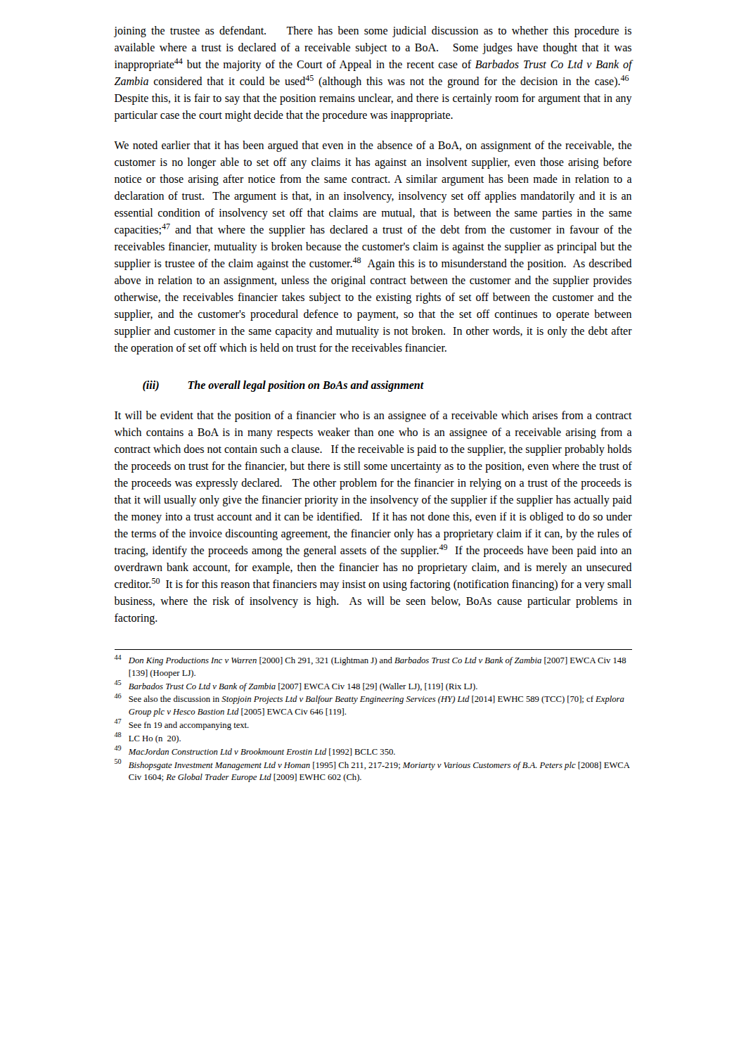joining the trustee as defendant. There has been some judicial discussion as to whether this procedure is available where a trust is declared of a receivable subject to a BoA. Some judges have thought that it was inappropriate44 but the majority of the Court of Appeal in the recent case of Barbados Trust Co Ltd v Bank of Zambia considered that it could be used45 (although this was not the ground for the decision in the case).46 Despite this, it is fair to say that the position remains unclear, and there is certainly room for argument that in any particular case the court might decide that the procedure was inappropriate.
We noted earlier that it has been argued that even in the absence of a BoA, on assignment of the receivable, the customer is no longer able to set off any claims it has against an insolvent supplier, even those arising before notice or those arising after notice from the same contract. A similar argument has been made in relation to a declaration of trust. The argument is that, in an insolvency, insolvency set off applies mandatorily and it is an essential condition of insolvency set off that claims are mutual, that is between the same parties in the same capacities;47 and that where the supplier has declared a trust of the debt from the customer in favour of the receivables financier, mutuality is broken because the customer's claim is against the supplier as principal but the supplier is trustee of the claim against the customer.48 Again this is to misunderstand the position. As described above in relation to an assignment, unless the original contract between the customer and the supplier provides otherwise, the receivables financier takes subject to the existing rights of set off between the customer and the supplier, and the customer's procedural defence to payment, so that the set off continues to operate between supplier and customer in the same capacity and mutuality is not broken. In other words, it is only the debt after the operation of set off which is held on trust for the receivables financier.
(iii) The overall legal position on BoAs and assignment
It will be evident that the position of a financier who is an assignee of a receivable which arises from a contract which contains a BoA is in many respects weaker than one who is an assignee of a receivable arising from a contract which does not contain such a clause. If the receivable is paid to the supplier, the supplier probably holds the proceeds on trust for the financier, but there is still some uncertainty as to the position, even where the trust of the proceeds was expressly declared. The other problem for the financier in relying on a trust of the proceeds is that it will usually only give the financier priority in the insolvency of the supplier if the supplier has actually paid the money into a trust account and it can be identified. If it has not done this, even if it is obliged to do so under the terms of the invoice discounting agreement, the financier only has a proprietary claim if it can, by the rules of tracing, identify the proceeds among the general assets of the supplier.49 If the proceeds have been paid into an overdrawn bank account, for example, then the financier has no proprietary claim, and is merely an unsecured creditor.50 It is for this reason that financiers may insist on using factoring (notification financing) for a very small business, where the risk of insolvency is high. As will be seen below, BoAs cause particular problems in factoring.
Don King Productions Inc v Warren [2000] Ch 291, 321 (Lightman J) and Barbados Trust Co Ltd v Bank of Zambia [2007] EWCA Civ 148 [139] (Hooper LJ).
Barbados Trust Co Ltd v Bank of Zambia [2007] EWCA Civ 148 [29] (Waller LJ), [119] (Rix LJ).
See also the discussion in Stopjoin Projects Ltd v Balfour Beatty Engineering Services (HY) Ltd [2014] EWHC 589 (TCC) [70]; cf Explora Group plc v Hesco Bastion Ltd [2005] EWCA Civ 646 [119].
See fn 19 and accompanying text.
LC Ho (n 20).
MacJordan Construction Ltd v Brookmount Erostin Ltd [1992] BCLC 350.
Bishopsgate Investment Management Ltd v Homan [1995] Ch 211, 217-219; Moriarty v Various Customers of B.A. Peters plc [2008] EWCA Civ 1604; Re Global Trader Europe Ltd [2009] EWHC 602 (Ch).